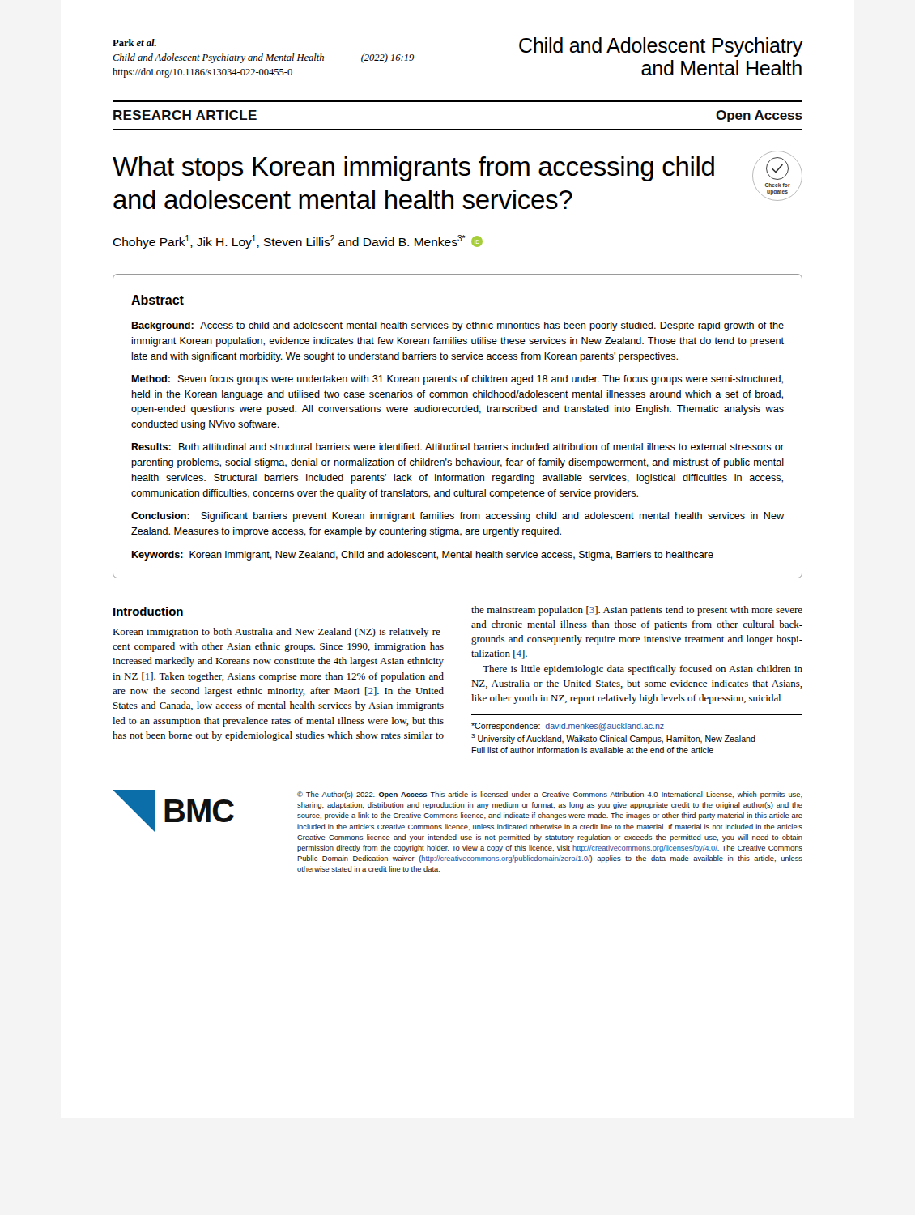Park et al.
Child and Adolescent Psychiatry and Mental Health (2022) 16:19
https://doi.org/10.1186/s13034-022-00455-0
Child and Adolescent Psychiatry and Mental Health
RESEARCH ARTICLE
Open Access
What stops Korean immigrants from accessing child and adolescent mental health services?
Check for
updates
Chohye Park1, Jik H. Loy1, Steven Lillis2 and David B. Menkes3*
Abstract
Background: Access to child and adolescent mental health services by ethnic minorities has been poorly studied. Despite rapid growth of the immigrant Korean population, evidence indicates that few Korean families utilise these services in New Zealand. Those that do tend to present late and with significant morbidity. We sought to understand barriers to service access from Korean parents' perspectives.
Method: Seven focus groups were undertaken with 31 Korean parents of children aged 18 and under. The focus groups were semi-structured, held in the Korean language and utilised two case scenarios of common childhood/adolescent mental illnesses around which a set of broad, open-ended questions were posed. All conversations were audiorecorded, transcribed and translated into English. Thematic analysis was conducted using NVivo software.
Results: Both attitudinal and structural barriers were identified. Attitudinal barriers included attribution of mental illness to external stressors or parenting problems, social stigma, denial or normalization of children's behaviour, fear of family disempowerment, and mistrust of public mental health services. Structural barriers included parents' lack of information regarding available services, logistical difficulties in access, communication difficulties, concerns over the quality of translators, and cultural competence of service providers.
Conclusion: Significant barriers prevent Korean immigrant families from accessing child and adolescent mental health services in New Zealand. Measures to improve access, for example by countering stigma, are urgently required.
Keywords: Korean immigrant, New Zealand, Child and adolescent, Mental health service access, Stigma, Barriers to healthcare
Introduction
Korean immigration to both Australia and New Zealand (NZ) is relatively recent compared with other Asian ethnic groups. Since 1990, immigration has increased markedly and Koreans now constitute the 4th largest Asian ethnicity in NZ [1]. Taken together, Asians comprise more than 12% of population and are now the second largest ethnic minority, after Maori [2]. In the United States and Canada, low access of mental health services by Asian immigrants led to an assumption that prevalence rates of mental illness were low, but this has not been borne out by epidemiological studies which show rates similar to the mainstream population [3]. Asian patients tend to present with more severe and chronic mental illness than those of patients from other cultural backgrounds and consequently require more intensive treatment and longer hospitalization [4].
There is little epidemiologic data specifically focused on Asian children in NZ, Australia or the United States, but some evidence indicates that Asians, like other youth in NZ, report relatively high levels of depression, suicidal
*Correspondence: david.menkes@auckland.ac.nz
3 University of Auckland, Waikato Clinical Campus, Hamilton, New Zealand
Full list of author information is available at the end of the article
BMC
© The Author(s) 2022. Open Access This article is licensed under a Creative Commons Attribution 4.0 International License, which permits use, sharing, adaptation, distribution and reproduction in any medium or format, as long as you give appropriate credit to the original author(s) and the source, provide a link to the Creative Commons licence, and indicate if changes were made. The images or other third party material in this article are included in the article's Creative Commons licence, unless indicated otherwise in a credit line to the material. If material is not included in the article's Creative Commons licence and your intended use is not permitted by statutory regulation or exceeds the permitted use, you will need to obtain permission directly from the copyright holder. To view a copy of this licence, visit http://creativecommons.org/licenses/by/4.0/. The Creative Commons Public Domain Dedication waiver (http://creativecommons.org/publicdomain/zero/1.0/) applies to the data made available in this article, unless otherwise stated in a credit line to the data.